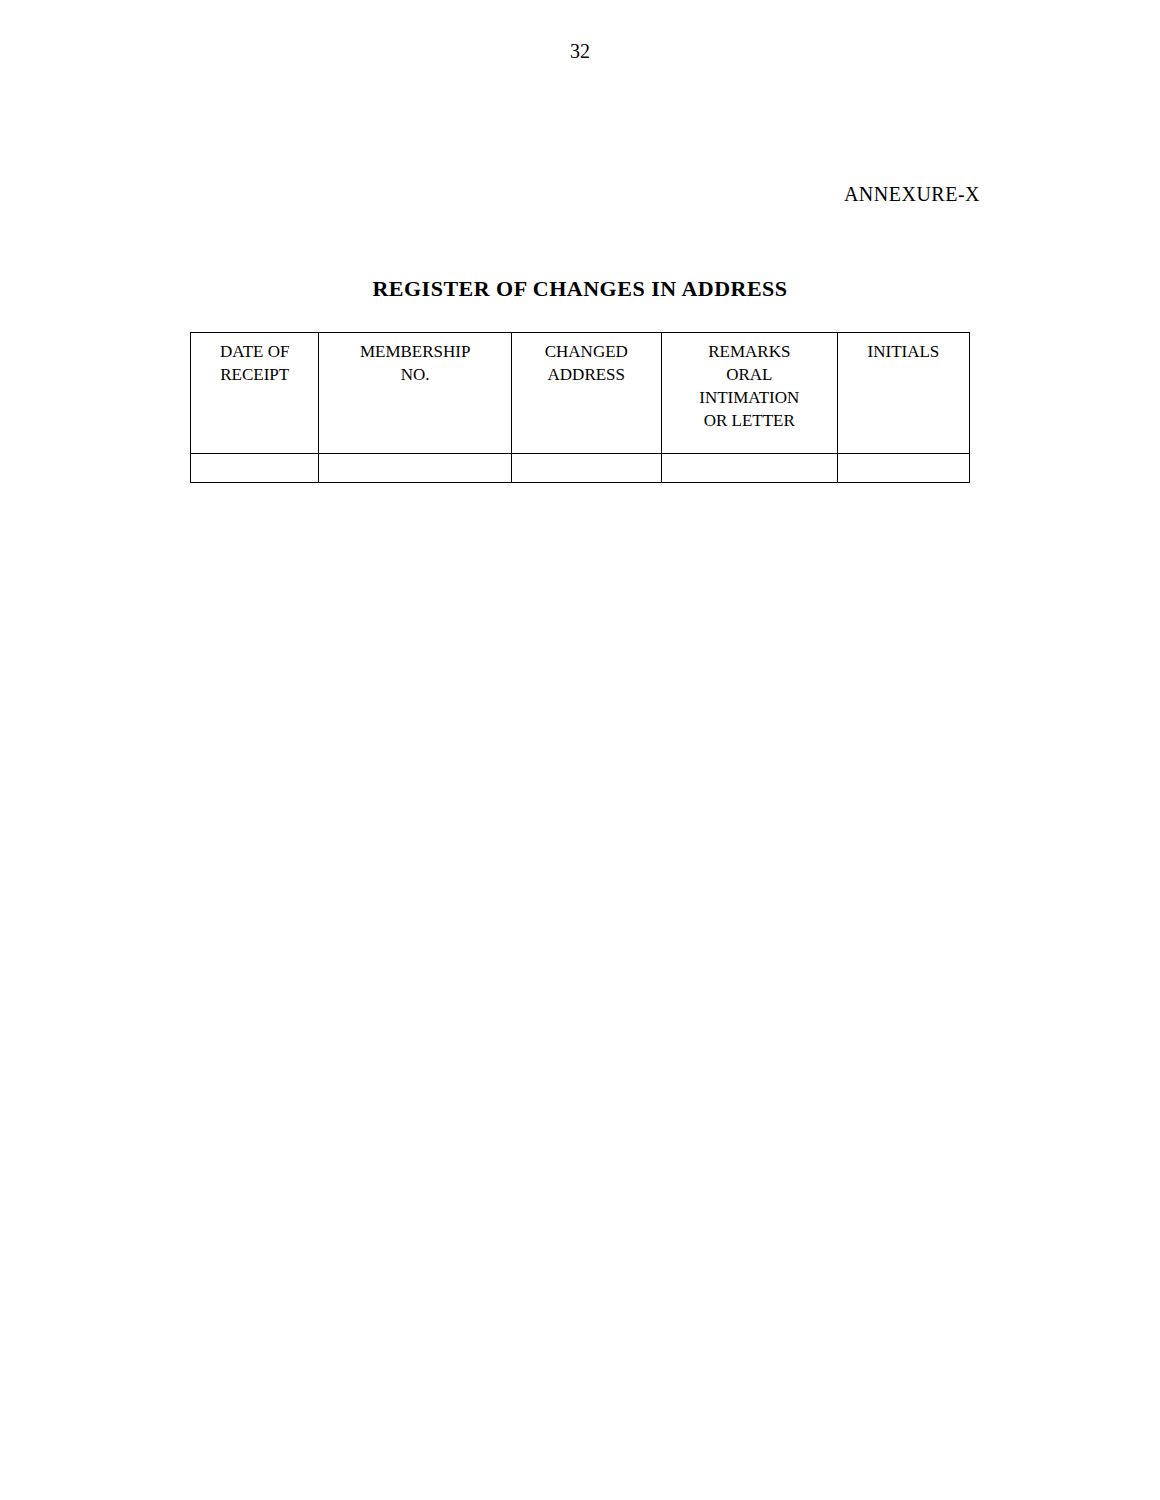32
ANNEXURE-X
REGISTER OF CHANGES IN ADDRESS
| DATE OF RECEIPT | MEMBERSHIP NO. | CHANGED ADDRESS | REMARKS ORAL INTIMATION OR LETTER | INITIALS |
| --- | --- | --- | --- | --- |